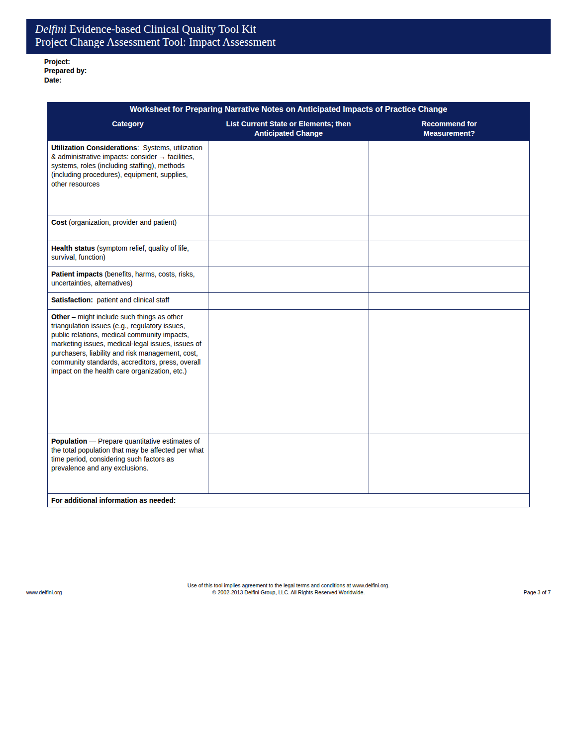Delfini Evidence-based Clinical Quality Tool Kit
Project Change Assessment Tool: Impact Assessment
Project:
Prepared by:
Date:
| Worksheet for Preparing Narrative Notes on Anticipated Impacts of Practice Change |
| --- |
| Category | List Current State or Elements; then Anticipated Change | Recommend for Measurement? |
| Utilization Considerations : Systems, utilization & administrative impacts: consider → facilities, systems, roles (including staffing), methods (including procedures), equipment, supplies, other resources | | |
| Cost (organization, provider and patient) | | |
| Health status (symptom relief, quality of life, survival, function) | | |
| Patient impacts (benefits, harms, costs, risks, uncertainties, alternatives) | | |
| Satisfaction: patient and clinical staff | | |
| Other – might include such things as other triangulation issues (e.g., regulatory issues, public relations, medical community impacts, marketing issues, medical-legal issues, issues of purchasers, liability and risk management, cost, community standards, accreditors, press, overall impact on the health care organization, etc.) | | |
| Population — Prepare quantitative estimates of the total population that may be affected per what time period, considering such factors as prevalence and any exclusions. | | |
| For additional information as needed: |
Use of this tool implies agreement to the legal terms and conditions at www.delfini.org.
www.delfini.org
© 2002-2013 Delfini Group, LLC. All Rights Reserved Worldwide.
Page 3 of 7